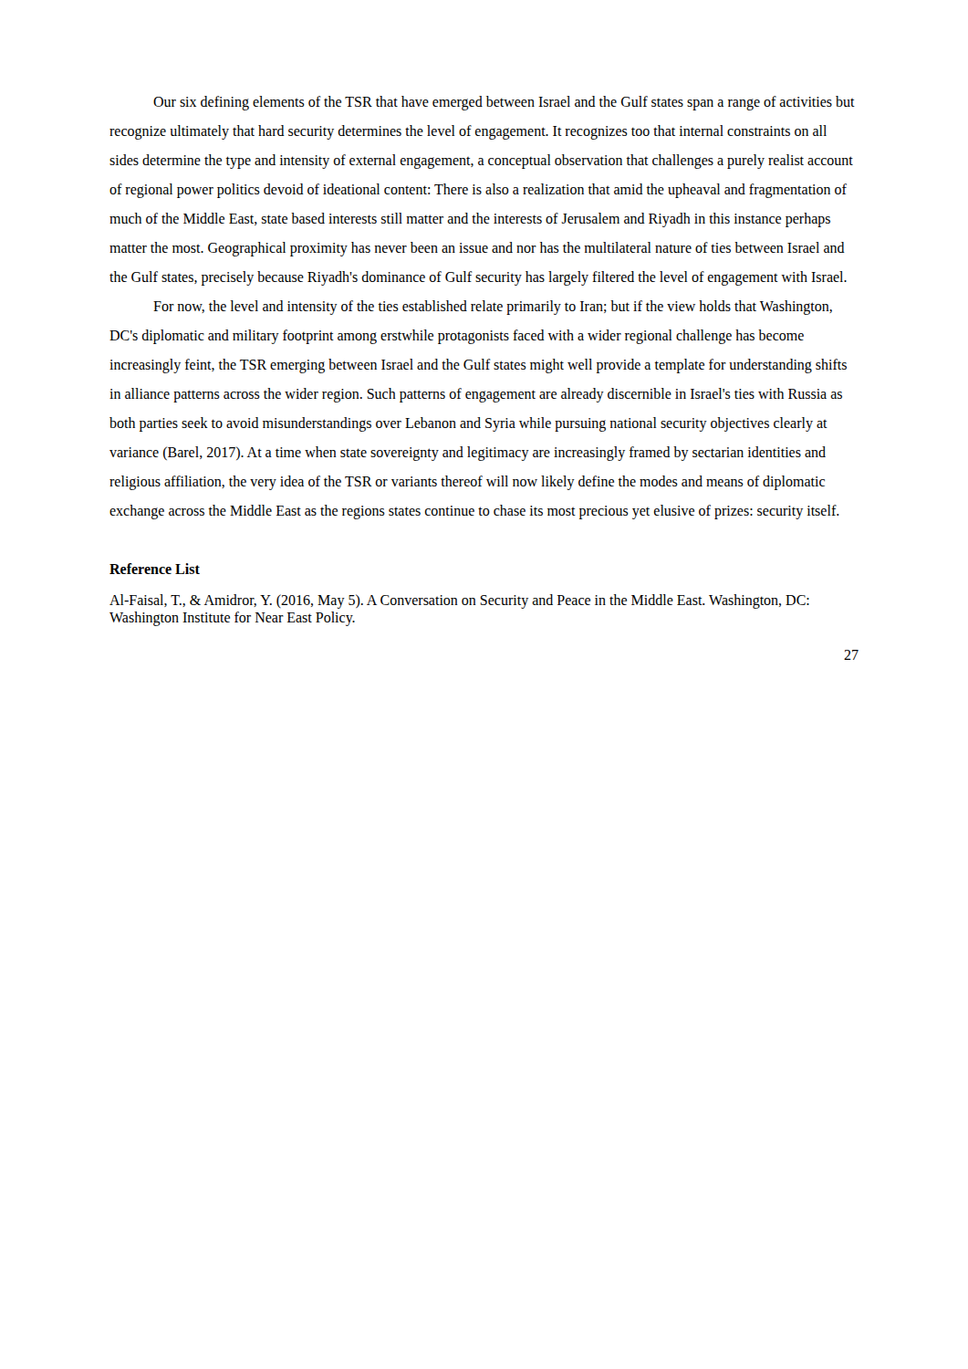Our six defining elements of the TSR that have emerged between Israel and the Gulf states span a range of activities but recognize ultimately that hard security determines the level of engagement. It recognizes too that internal constraints on all sides determine the type and intensity of external engagement, a conceptual observation that challenges a purely realist account of regional power politics devoid of ideational content: There is also a realization that amid the upheaval and fragmentation of much of the Middle East, state based interests still matter and the interests of Jerusalem and Riyadh in this instance perhaps matter the most. Geographical proximity has never been an issue and nor has the multilateral nature of ties between Israel and the Gulf states, precisely because Riyadh's dominance of Gulf security has largely filtered the level of engagement with Israel.
For now, the level and intensity of the ties established relate primarily to Iran; but if the view holds that Washington, DC's diplomatic and military footprint among erstwhile protagonists faced with a wider regional challenge has become increasingly feint, the TSR emerging between Israel and the Gulf states might well provide a template for understanding shifts in alliance patterns across the wider region. Such patterns of engagement are already discernible in Israel's ties with Russia as both parties seek to avoid misunderstandings over Lebanon and Syria while pursuing national security objectives clearly at variance (Barel, 2017). At a time when state sovereignty and legitimacy are increasingly framed by sectarian identities and religious affiliation, the very idea of the TSR or variants thereof will now likely define the modes and means of diplomatic exchange across the Middle East as the regions states continue to chase its most precious yet elusive of prizes: security itself.
Reference List
Al-Faisal, T., & Amidror, Y. (2016, May 5). A Conversation on Security and Peace in the Middle East. Washington, DC: Washington Institute for Near East Policy.
27